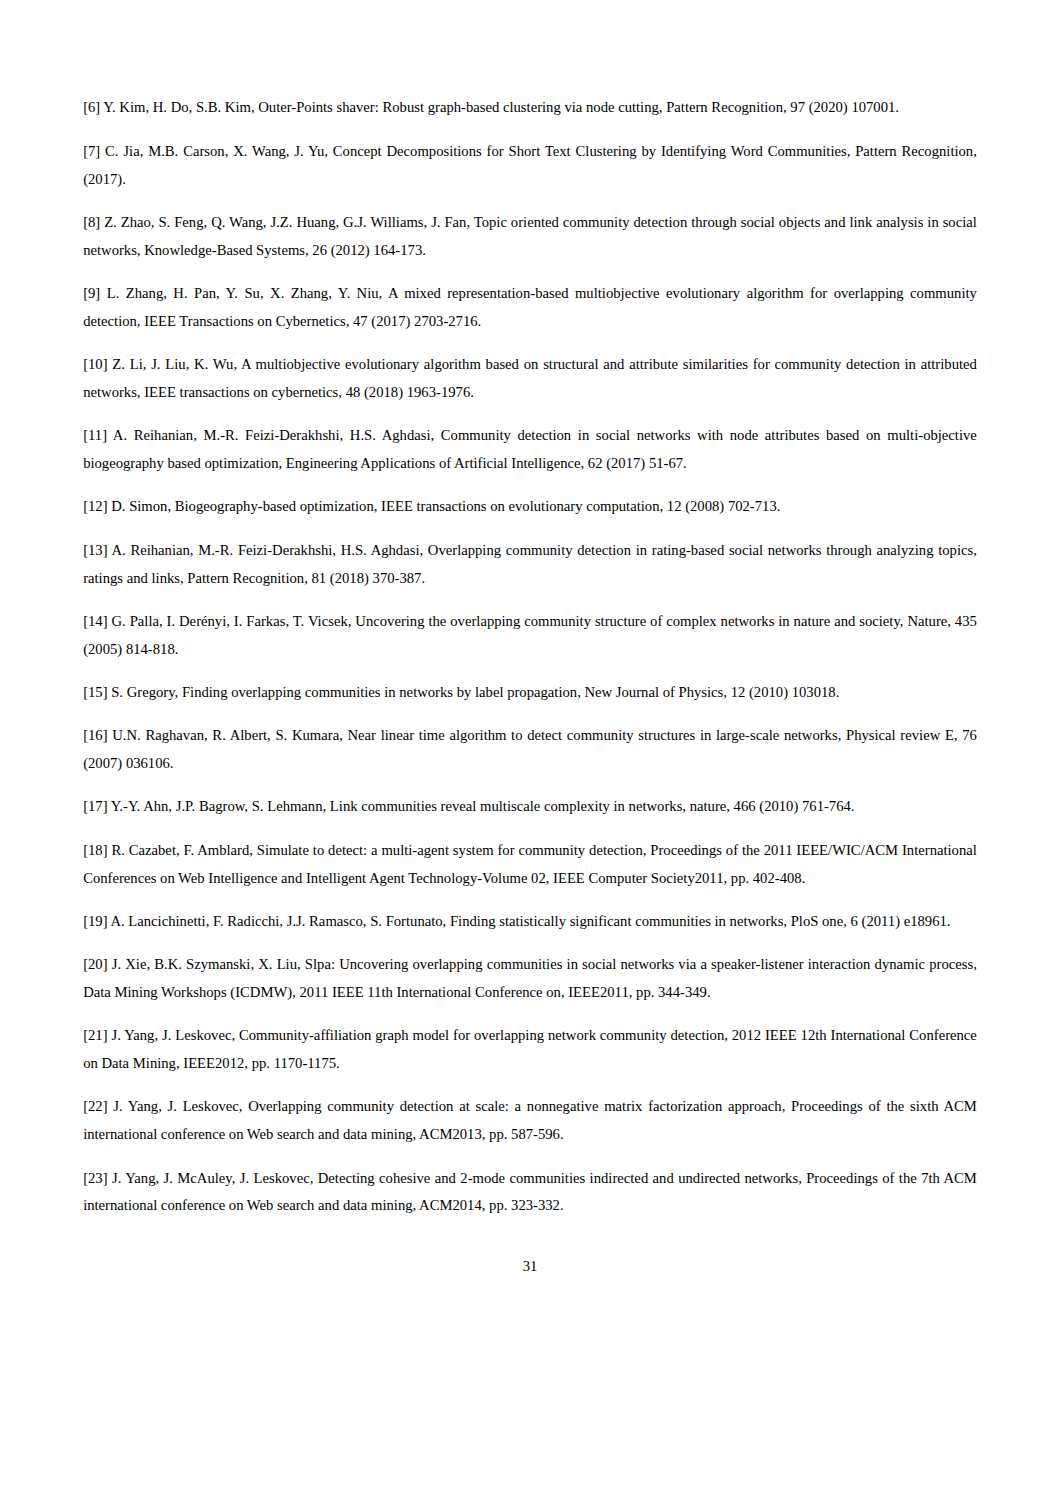[6] Y. Kim, H. Do, S.B. Kim, Outer-Points shaver: Robust graph-based clustering via node cutting, Pattern Recognition, 97 (2020) 107001.
[7] C. Jia, M.B. Carson, X. Wang, J. Yu, Concept Decompositions for Short Text Clustering by Identifying Word Communities, Pattern Recognition, (2017).
[8] Z. Zhao, S. Feng, Q. Wang, J.Z. Huang, G.J. Williams, J. Fan, Topic oriented community detection through social objects and link analysis in social networks, Knowledge-Based Systems, 26 (2012) 164-173.
[9] L. Zhang, H. Pan, Y. Su, X. Zhang, Y. Niu, A mixed representation-based multiobjective evolutionary algorithm for overlapping community detection, IEEE Transactions on Cybernetics, 47 (2017) 2703-2716.
[10] Z. Li, J. Liu, K. Wu, A multiobjective evolutionary algorithm based on structural and attribute similarities for community detection in attributed networks, IEEE transactions on cybernetics, 48 (2018) 1963-1976.
[11] A. Reihanian, M.-R. Feizi-Derakhshi, H.S. Aghdasi, Community detection in social networks with node attributes based on multi-objective biogeography based optimization, Engineering Applications of Artificial Intelligence, 62 (2017) 51-67.
[12] D. Simon, Biogeography-based optimization, IEEE transactions on evolutionary computation, 12 (2008) 702-713.
[13] A. Reihanian, M.-R. Feizi-Derakhshi, H.S. Aghdasi, Overlapping community detection in rating-based social networks through analyzing topics, ratings and links, Pattern Recognition, 81 (2018) 370-387.
[14] G. Palla, I. Derényi, I. Farkas, T. Vicsek, Uncovering the overlapping community structure of complex networks in nature and society, Nature, 435 (2005) 814-818.
[15] S. Gregory, Finding overlapping communities in networks by label propagation, New Journal of Physics, 12 (2010) 103018.
[16] U.N. Raghavan, R. Albert, S. Kumara, Near linear time algorithm to detect community structures in large-scale networks, Physical review E, 76 (2007) 036106.
[17] Y.-Y. Ahn, J.P. Bagrow, S. Lehmann, Link communities reveal multiscale complexity in networks, nature, 466 (2010) 761-764.
[18] R. Cazabet, F. Amblard, Simulate to detect: a multi-agent system for community detection, Proceedings of the 2011 IEEE/WIC/ACM International Conferences on Web Intelligence and Intelligent Agent Technology-Volume 02, IEEE Computer Society2011, pp. 402-408.
[19] A. Lancichinetti, F. Radicchi, J.J. Ramasco, S. Fortunato, Finding statistically significant communities in networks, PloS one, 6 (2011) e18961.
[20] J. Xie, B.K. Szymanski, X. Liu, Slpa: Uncovering overlapping communities in social networks via a speaker-listener interaction dynamic process, Data Mining Workshops (ICDMW), 2011 IEEE 11th International Conference on, IEEE2011, pp. 344-349.
[21] J. Yang, J. Leskovec, Community-affiliation graph model for overlapping network community detection, 2012 IEEE 12th International Conference on Data Mining, IEEE2012, pp. 1170-1175.
[22] J. Yang, J. Leskovec, Overlapping community detection at scale: a nonnegative matrix factorization approach, Proceedings of the sixth ACM international conference on Web search and data mining, ACM2013, pp. 587-596.
[23] J. Yang, J. McAuley, J. Leskovec, Detecting cohesive and 2-mode communities indirected and undirected networks, Proceedings of the 7th ACM international conference on Web search and data mining, ACM2014, pp. 323-332.
31